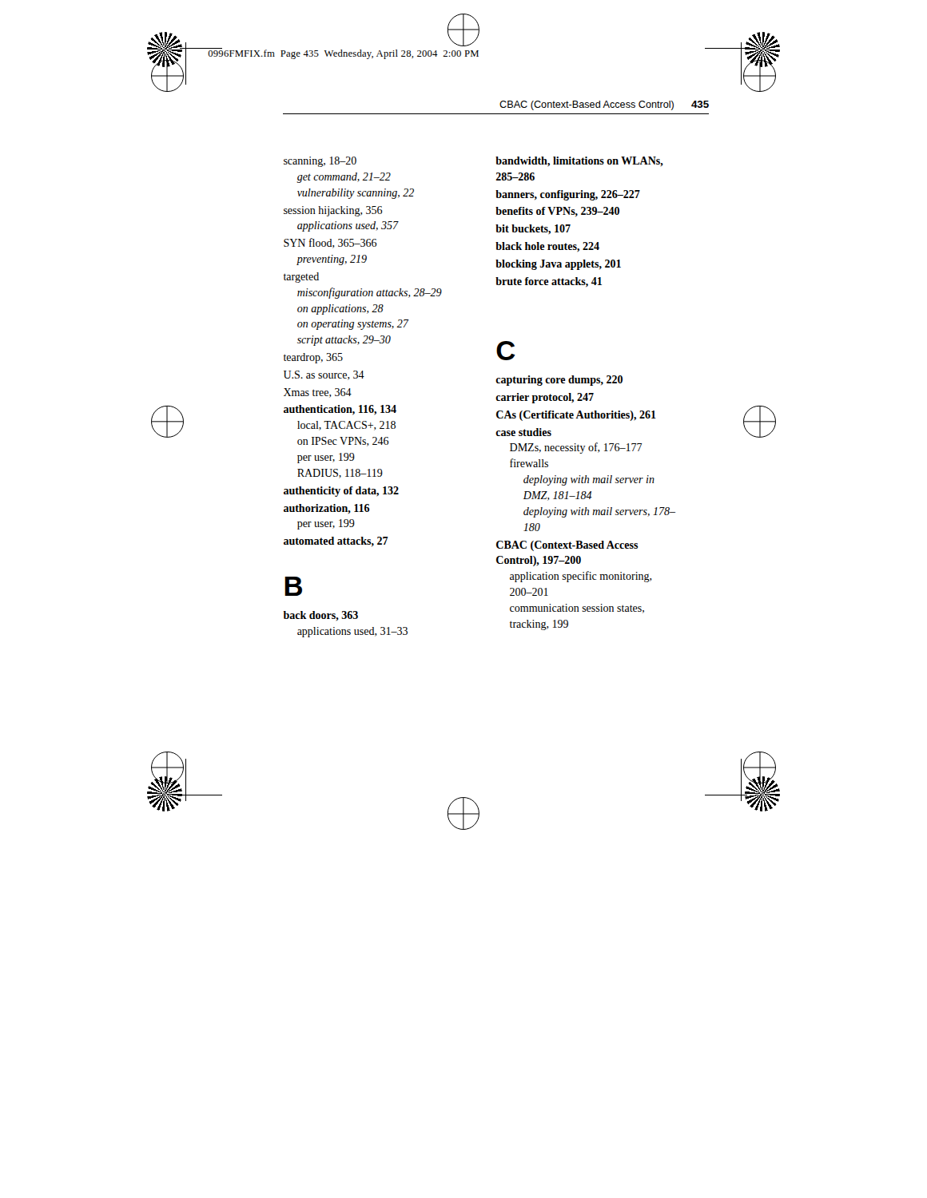0996FMFIX.fm Page 435 Wednesday, April 28, 2004 2:00 PM
CBAC (Context-Based Access Control)435
scanning, 18–20
get command, 21–22
vulnerability scanning, 22
session hijacking, 356
applications used, 357
SYN flood, 365–366
preventing, 219
targeted
misconfiguration attacks, 28–29
on applications, 28
on operating systems, 27
script attacks, 29–30
teardrop, 365
U.S. as source, 34
Xmas tree, 364
authentication, 116, 134
local, TACACS+, 218
on IPSec VPNs, 246
per user, 199
RADIUS, 118–119
authenticity of data, 132
authorization, 116
per user, 199
automated attacks, 27
B
back doors, 363
applications used, 31–33
bandwidth, limitations on WLANs, 285–286
banners, configuring, 226–227
benefits of VPNs, 239–240
bit buckets, 107
black hole routes, 224
blocking Java applets, 201
brute force attacks, 41
C
capturing core dumps, 220
carrier protocol, 247
CAs (Certificate Authorities), 261
case studies
DMZs, necessity of, 176–177
firewalls
deploying with mail server in DMZ, 181–184
deploying with mail servers, 178–180
CBAC (Context-Based Access Control), 197–200
application specific monitoring, 200–201
communication session states, tracking, 199